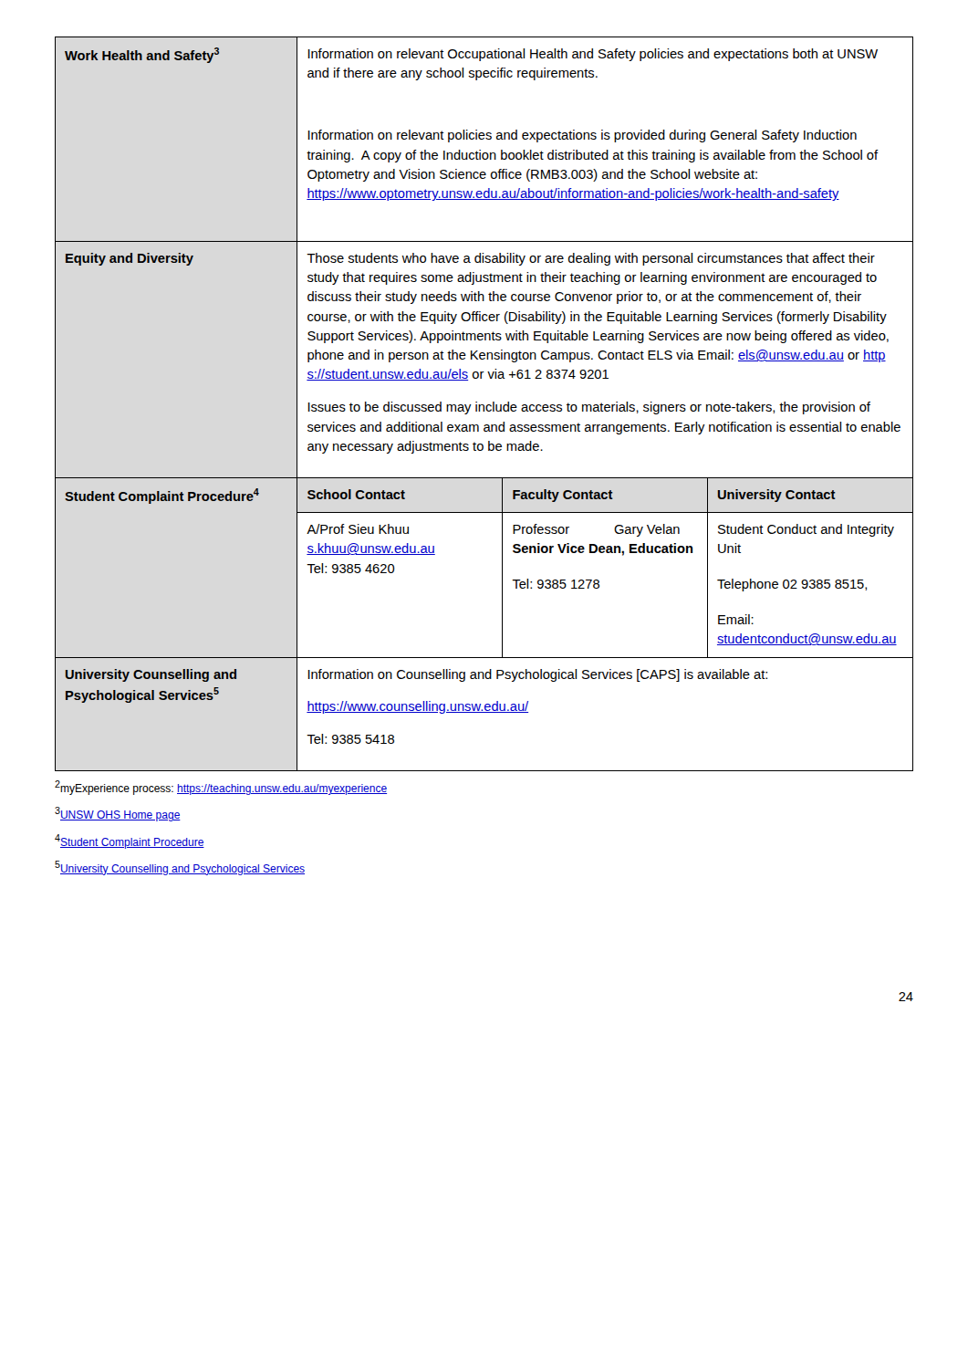| Work Health and Safety 3 | Information on relevant Occupational Health and Safety policies and expectations both at UNSW and if there are any school specific requirements. Information on relevant policies and expectations is provided during General Safety Induction training. A copy of the Induction booklet distributed at this training is available from the School of Optometry and Vision Science office (RMB3.003) and the School website at: https://www.optometry.unsw.edu.au/about/information-and-policies/work-health-and-safety |
| Equity and Diversity | Those students who have a disability or are dealing with personal circumstances that affect their study that requires some adjustment in their teaching or learning environment are encouraged to discuss their study needs with the course Convenor prior to, or at the commencement of, their course, or with the Equity Officer (Disability) in the Equitable Learning Services (formerly Disability Support Services). Appointments with Equitable Learning Services are now being offered as video, phone and in person at the Kensington Campus. Contact ELS via Email: els@unsw.edu.au or https://student.unsw.edu.au/els or via +61 2 8374 9201 Issues to be discussed may include access to materials, signers or note-takers, the provision of services and additional exam and assessment arrangements. Early notification is essential to enable any necessary adjustments to be made. |
| Student Complaint Procedure 4 | / School Contact / Faculty Contact / University Contact / / A/Prof Sieu Khuu s.khuu@unsw.edu.au Tel: 9385 4620 / Professor Gary Velan Senior Vice Dean, Education Tel: 9385 1278 / Student Conduct and Integrity Unit Telephone 02 9385 8515, Email: studentconduct@unsw.edu.au / |
| University Counselling and Psychological Services 5 | Information on Counselling and Psychological Services [CAPS] is available at: https://www.counselling.unsw.edu.au/ Tel: 9385 5418 |
2myExperience process: https://teaching.unsw.edu.au/myexperience
3UNSW OHS Home page
4Student Complaint Procedure
5University Counselling and Psychological Services
24